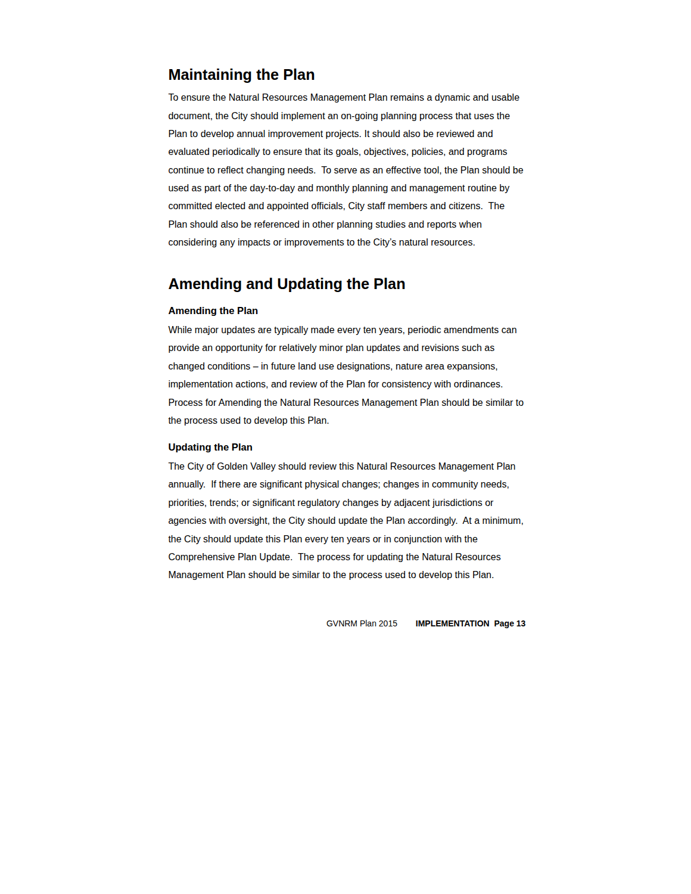Maintaining the Plan
To ensure the Natural Resources Management Plan remains a dynamic and usable document, the City should implement an on-going planning process that uses the Plan to develop annual improvement projects. It should also be reviewed and evaluated periodically to ensure that its goals, objectives, policies, and programs continue to reflect changing needs. To serve as an effective tool, the Plan should be used as part of the day-to-day and monthly planning and management routine by committed elected and appointed officials, City staff members and citizens. The Plan should also be referenced in other planning studies and reports when considering any impacts or improvements to the City’s natural resources.
Amending and Updating the Plan
Amending the Plan
While major updates are typically made every ten years, periodic amendments can provide an opportunity for relatively minor plan updates and revisions such as changed conditions – in future land use designations, nature area expansions, implementation actions, and review of the Plan for consistency with ordinances. Process for Amending the Natural Resources Management Plan should be similar to the process used to develop this Plan.
Updating the Plan
The City of Golden Valley should review this Natural Resources Management Plan annually. If there are significant physical changes; changes in community needs, priorities, trends; or significant regulatory changes by adjacent jurisdictions or agencies with oversight, the City should update the Plan accordingly. At a minimum, the City should update this Plan every ten years or in conjunction with the Comprehensive Plan Update. The process for updating the Natural Resources Management Plan should be similar to the process used to develop this Plan.
GVNRM Plan 2015 IMPLEMENTATION Page 13